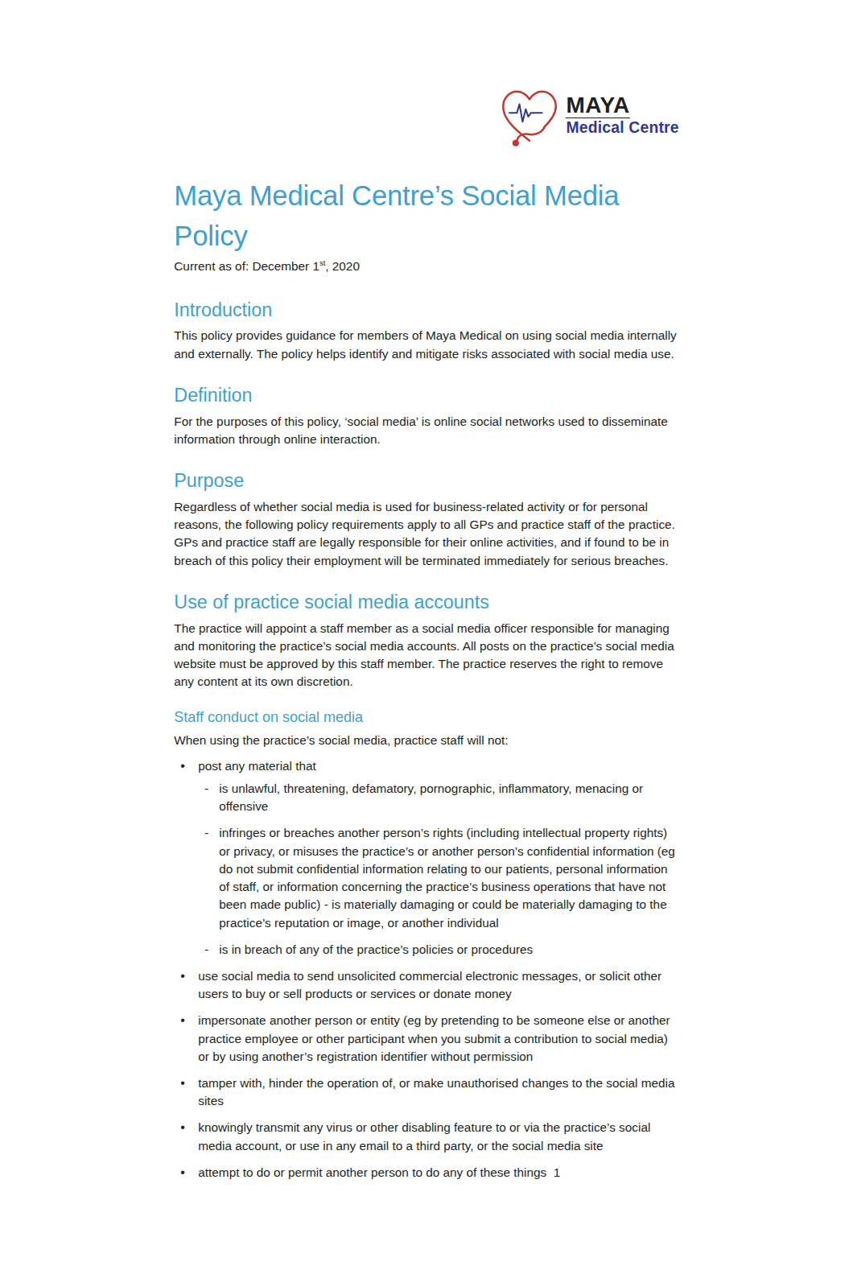MAYA Medical Centre
Maya Medical Centre’s Social Media Policy
Current as of: December 1st, 2020
Introduction
This policy provides guidance for members of Maya Medical on using social media internally and externally. The policy helps identify and mitigate risks associated with social media use.
Definition
For the purposes of this policy, ‘social media’ is online social networks used to disseminate information through online interaction.
Purpose
Regardless of whether social media is used for business-related activity or for personal reasons, the following policy requirements apply to all GPs and practice staff of the practice. GPs and practice staff are legally responsible for their online activities, and if found to be in breach of this policy their employment will be terminated immediately for serious breaches.
Use of practice social media accounts
The practice will appoint a staff member as a social media officer responsible for managing and monitoring the practice’s social media accounts. All posts on the practice’s social media website must be approved by this staff member. The practice reserves the right to remove any content at its own discretion.
Staff conduct on social media
When using the practice’s social media, practice staff will not:
post any material that
is unlawful, threatening, defamatory, pornographic, inflammatory, menacing or offensive
infringes or breaches another person’s rights (including intellectual property rights) or privacy, or misuses the practice’s or another person’s confidential information (eg do not submit confidential information relating to our patients, personal information of staff, or information concerning the practice’s business operations that have not been made public) - is materially damaging or could be materially damaging to the practice’s reputation or image, or another individual
is in breach of any of the practice’s policies or procedures
use social media to send unsolicited commercial electronic messages, or solicit other users to buy or sell products or services or donate money
impersonate another person or entity (eg by pretending to be someone else or another practice employee or other participant when you submit a contribution to social media) or by using another’s registration identifier without permission
tamper with, hinder the operation of, or make unauthorised changes to the social media sites
knowingly transmit any virus or other disabling feature to or via the practice’s social media account, or use in any email to a third party, or the social media site
attempt to do or permit another person to do any of these things 1